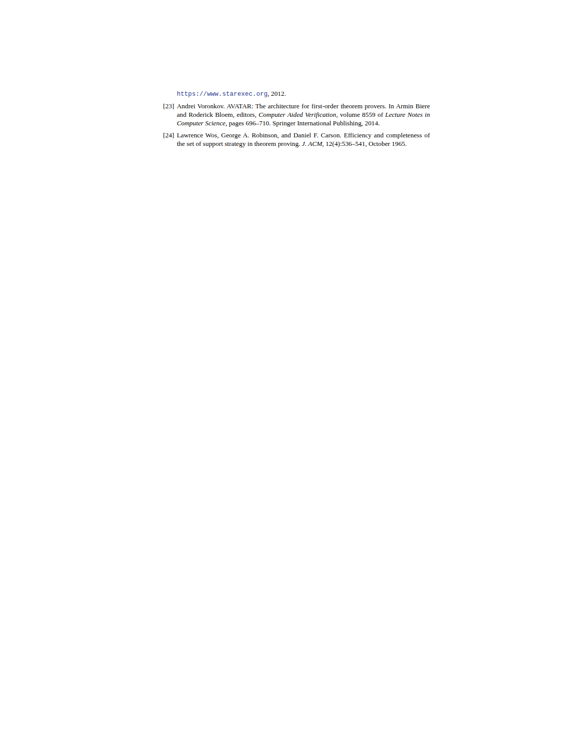https://www.starexec.org, 2012.
[23] Andrei Voronkov. AVATAR: The architecture for first-order theorem provers. In Armin Biere and Roderick Bloem, editors, Computer Aided Verification, volume 8559 of Lecture Notes in Computer Science, pages 696–710. Springer International Publishing, 2014.
[24] Lawrence Wos, George A. Robinson, and Daniel F. Carson. Efficiency and completeness of the set of support strategy in theorem proving. J. ACM, 12(4):536–541, October 1965.